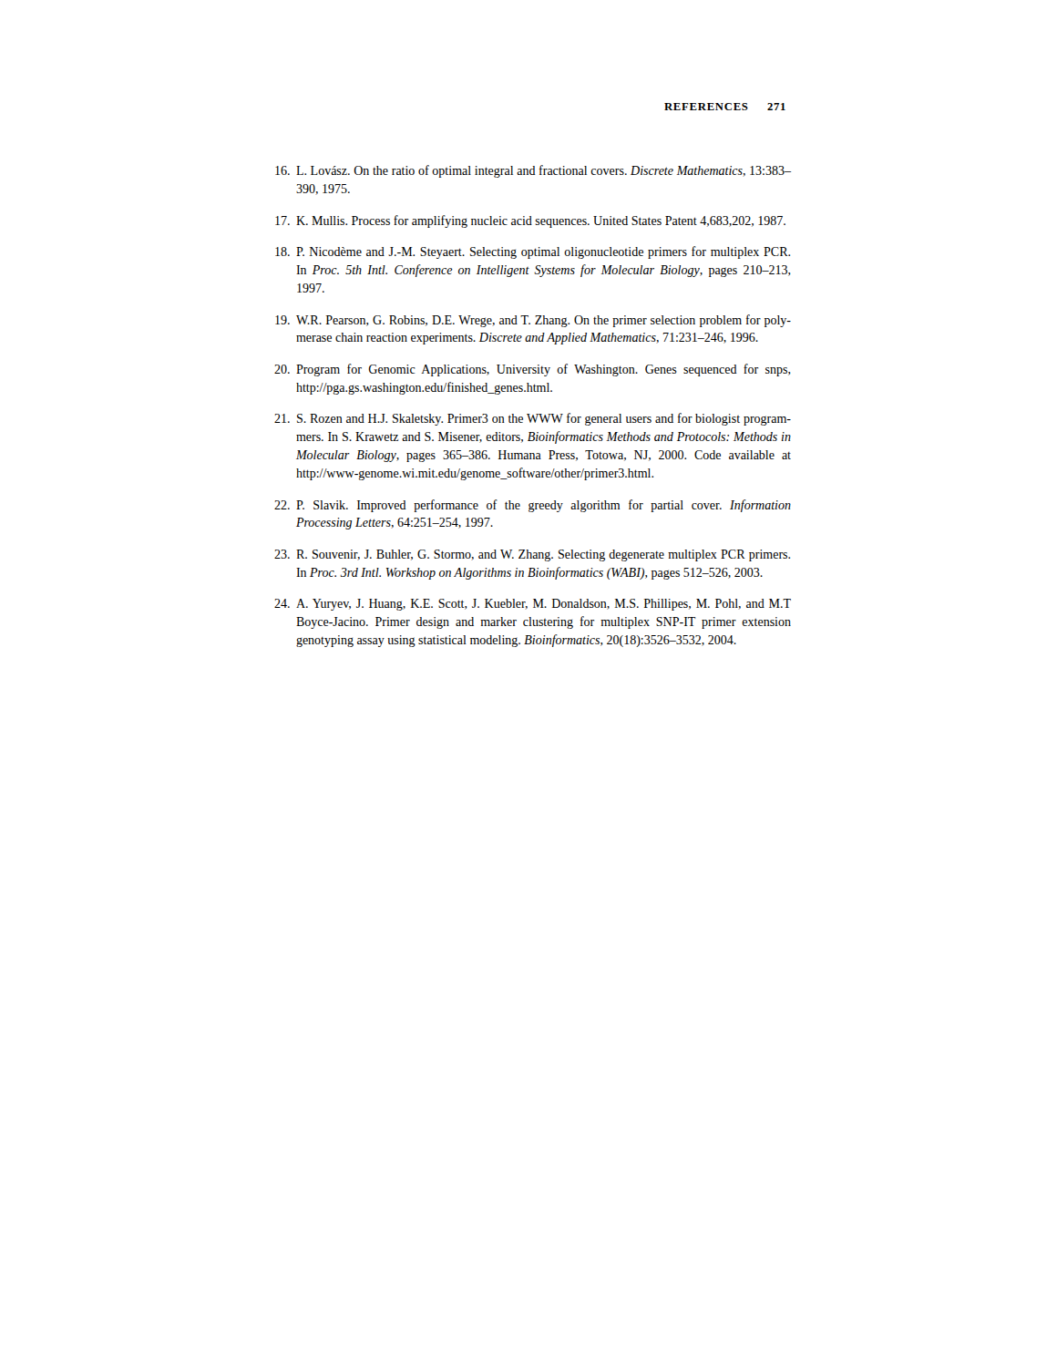REFERENCES271
16. L. Lovász. On the ratio of optimal integral and fractional covers. Discrete Mathematics, 13:383–390, 1975.
17. K. Mullis. Process for amplifying nucleic acid sequences. United States Patent 4,683,202, 1987.
18. P. Nicodème and J.-M. Steyaert. Selecting optimal oligonucleotide primers for multiplex PCR. In Proc. 5th Intl. Conference on Intelligent Systems for Molecular Biology, pages 210–213, 1997.
19. W.R. Pearson, G. Robins, D.E. Wrege, and T. Zhang. On the primer selection problem for polymerase chain reaction experiments. Discrete and Applied Mathematics, 71:231–246, 1996.
20. Program for Genomic Applications, University of Washington. Genes sequenced for snps, http://pga.gs.washington.edu/finished_genes.html.
21. S. Rozen and H.J. Skaletsky. Primer3 on the WWW for general users and for biologist programmers. In S. Krawetz and S. Misener, editors, Bioinformatics Methods and Protocols: Methods in Molecular Biology, pages 365–386. Humana Press, Totowa, NJ, 2000. Code available at http://www-genome.wi.mit.edu/genome_software/other/primer3.html.
22. P. Slavik. Improved performance of the greedy algorithm for partial cover. Information Processing Letters, 64:251–254, 1997.
23. R. Souvenir, J. Buhler, G. Stormo, and W. Zhang. Selecting degenerate multiplex PCR primers. In Proc. 3rd Intl. Workshop on Algorithms in Bioinformatics (WABI), pages 512–526, 2003.
24. A. Yuryev, J. Huang, K.E. Scott, J. Kuebler, M. Donaldson, M.S. Phillipes, M. Pohl, and M.T Boyce-Jacino. Primer design and marker clustering for multiplex SNP-IT primer extension genotyping assay using statistical modeling. Bioinformatics, 20(18):3526–3532, 2004.